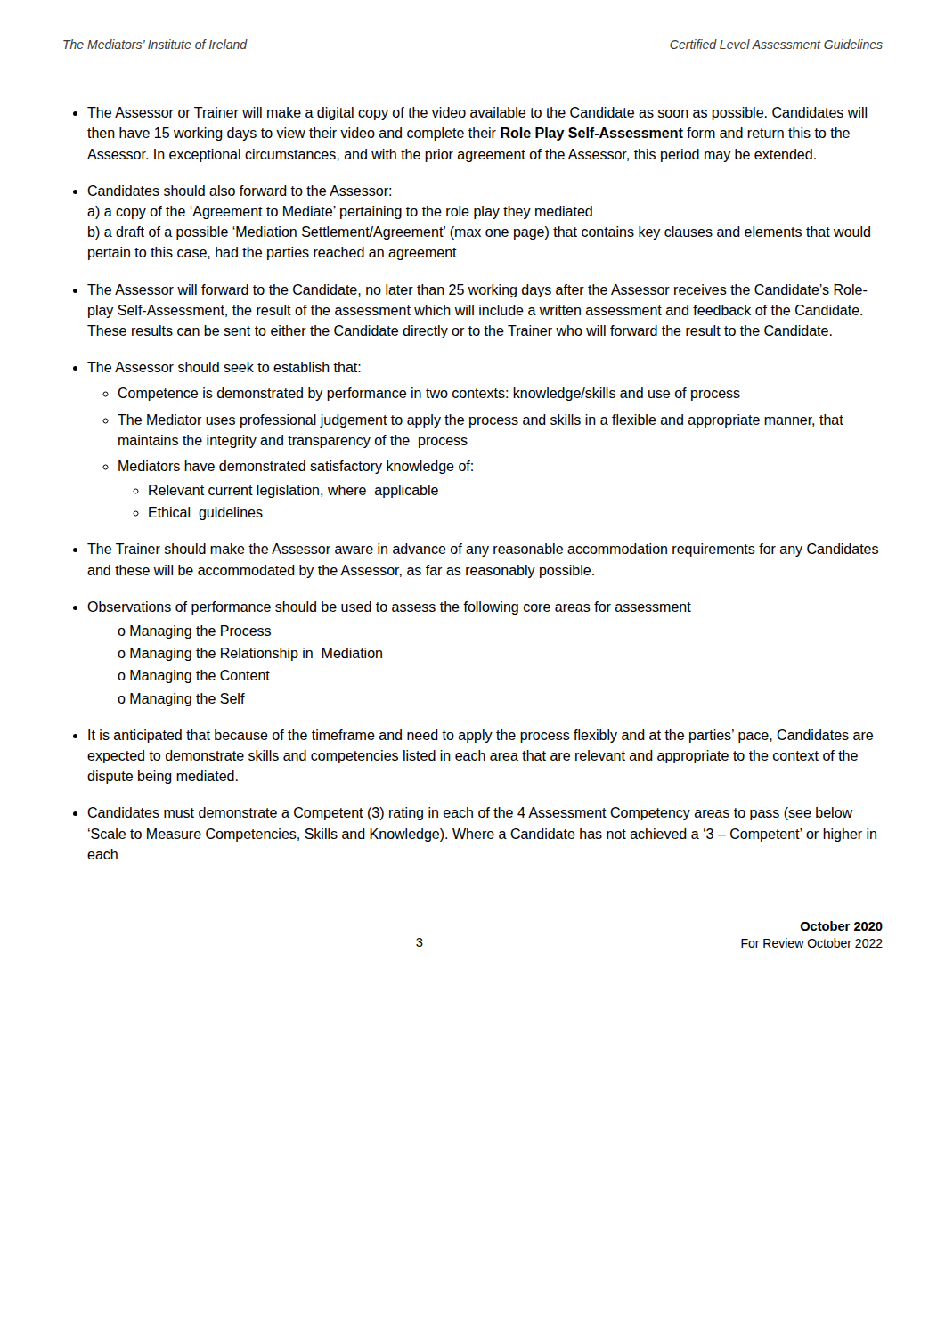The Mediators’ Institute of Ireland Certified Level Assessment Guidelines
The Assessor or Trainer will make a digital copy of the video available to the Candidate as soon as possible. Candidates will then have 15 working days to view their video and complete their Role Play Self-Assessment form and return this to the Assessor. In exceptional circumstances, and with the prior agreement of the Assessor, this period may be extended.
Candidates should also forward to the Assessor:
a) a copy of the ‘Agreement to Mediate’ pertaining to the role play they mediated
b) a draft of a possible ‘Mediation Settlement/Agreement’ (max one page) that contains key clauses and elements that would pertain to this case, had the parties reached an agreement
The Assessor will forward to the Candidate, no later than 25 working days after the Assessor receives the Candidate’s Role-play Self-Assessment, the result of the assessment which will include a written assessment and feedback of the Candidate. These results can be sent to either the Candidate directly or to the Trainer who will forward the result to the Candidate.
The Assessor should seek to establish that:
Competence is demonstrated by performance in two contexts: knowledge/skills and use of process
The Mediator uses professional judgement to apply the process and skills in a flexible and appropriate manner, that maintains the integrity and transparency of the process
Mediators have demonstrated satisfactory knowledge of:
Relevant current legislation, where applicable
Ethical guidelines
The Trainer should make the Assessor aware in advance of any reasonable accommodation requirements for any Candidates and these will be accommodated by the Assessor, as far as reasonably possible.
Observations of performance should be used to assess the following core areas for assessment
Managing the Process
Managing the Relationship in Mediation
Managing the Content
Managing the Self
It is anticipated that because of the timeframe and need to apply the process flexibly and at the parties’ pace, Candidates are expected to demonstrate skills and competencies listed in each area that are relevant and appropriate to the context of the dispute being mediated.
Candidates must demonstrate a Competent (3) rating in each of the 4 Assessment Competency areas to pass (see below ‘Scale to Measure Competencies, Skills and Knowledge). Where a Candidate has not achieved a ‘3 – Competent’ or higher in each
3 October 2020
For Review October 2022